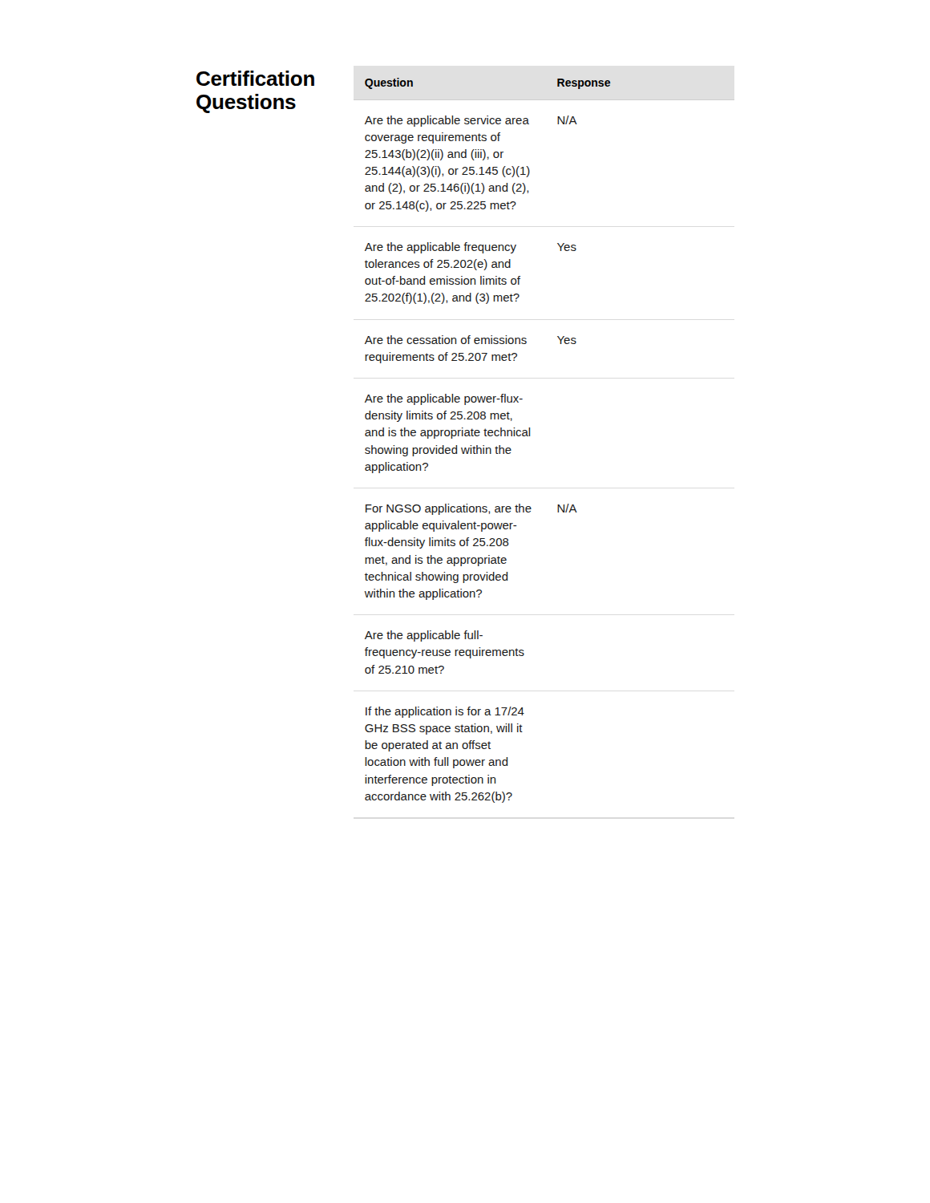Certification
Questions
| Question | Response |
| --- | --- |
| Are the applicable service area coverage requirements of 25.143(b)(2)(ii) and (iii), or 25.144(a)(3)(i), or 25.145 (c)(1) and (2), or 25.146(i)(1) and (2), or 25.148(c), or 25.225 met? | N/A |
| Are the applicable frequency tolerances of 25.202(e) and out-of-band emission limits of 25.202(f)(1),(2), and (3) met? | Yes |
| Are the cessation of emissions requirements of 25.207 met? | Yes |
| Are the applicable power-flux-density limits of 25.208 met, and is the appropriate technical showing provided within the application? | |
| For NGSO applications, are the applicable equivalent-power-flux-density limits of 25.208 met, and is the appropriate technical showing provided within the application? | N/A |
| Are the applicable full-frequency-reuse requirements of 25.210 met? | |
| If the application is for a 17/24 GHz BSS space station, will it be operated at an offset location with full power and interference protection in accordance with 25.262(b)? | |